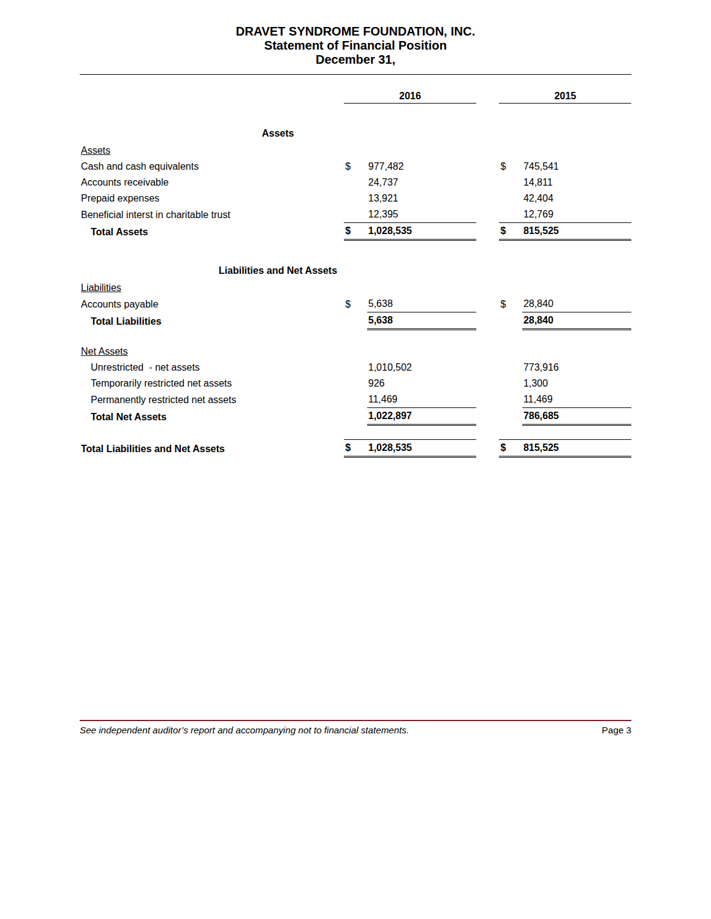DRAVET SYNDROME FOUNDATION, INC.
Statement of Financial Position
December 31,
| | 2016 | | 2015 |
| Assets | |
| Assets | |
| Cash and cash equivalents | $ | 977,482 | | $ | 745,541 |
| Accounts receivable | | 24,737 | | | 14,811 |
| Prepaid expenses | | 13,921 | | | 42,404 |
| Beneficial interst in charitable trust | | 12,395 | | | 12,769 |
| Total Assets | $ | 1,028,535 | | $ | 815,525 |
| Liabilities and Net Assets | |
| Liabilities | |
| Accounts payable | $ | 5,638 | | $ | 28,840 |
| Total Liabilities | | 5,638 | | | 28,840 |
| Net Assets | |
| Unrestricted - net assets | | 1,010,502 | | | 773,916 |
| Temporarily restricted net assets | | 926 | | | 1,300 |
| Permanently restricted net assets | | 11,469 | | | 11,469 |
| Total Net Assets | | 1,022,897 | | | 786,685 |
| Total Liabilities and Net Assets | $ | 1,028,535 | | $ | 815,525 |
See independent auditor’s report and accompanying not to financial statements. Page 3